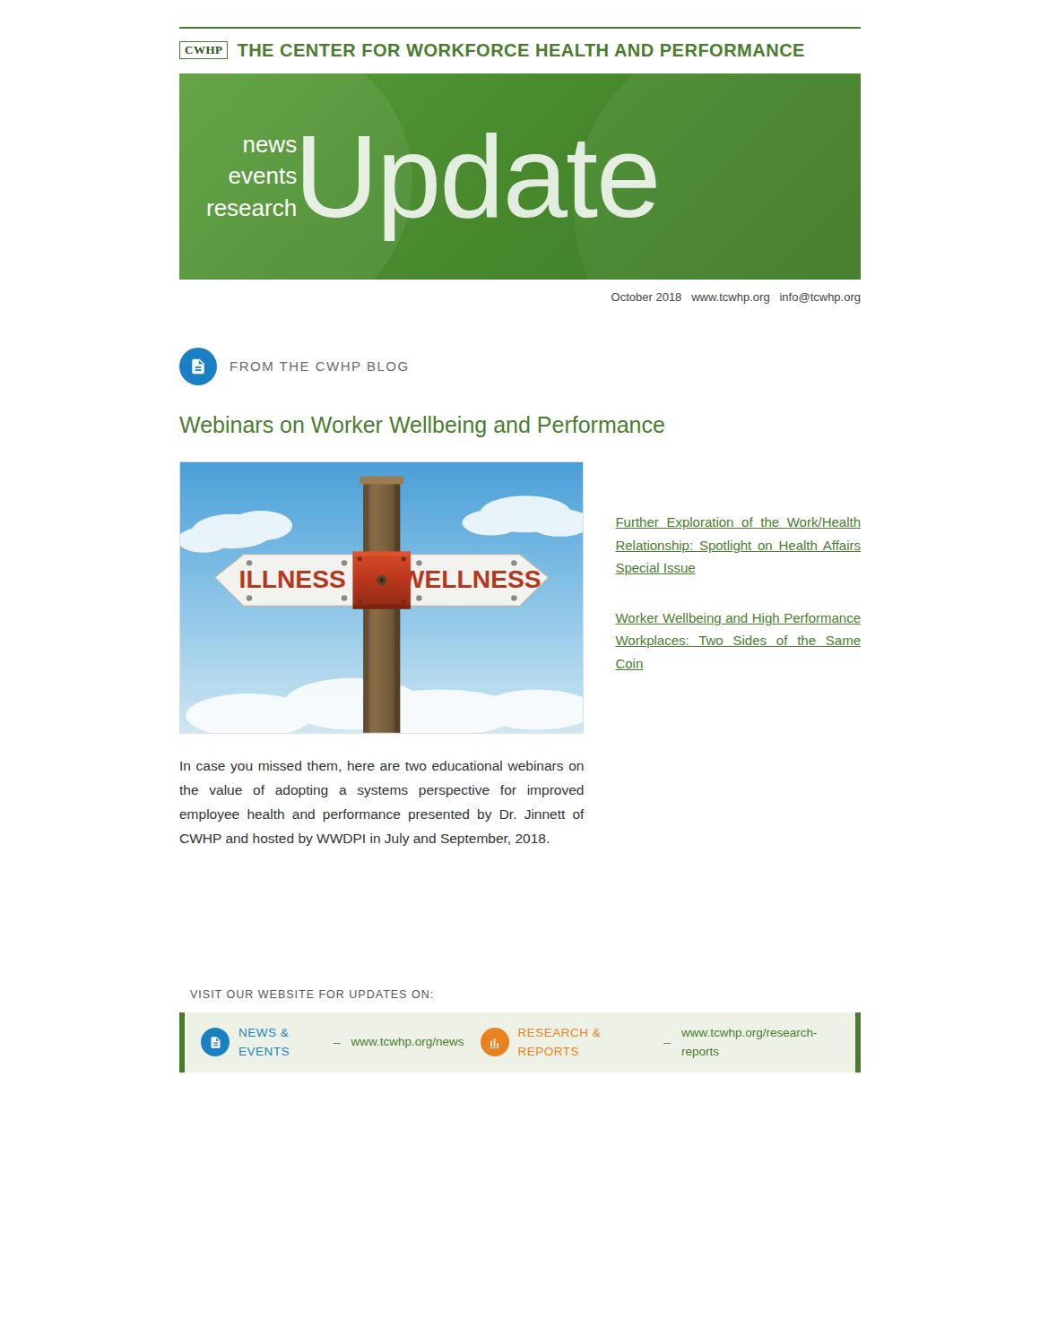CWHP The Center for Workforce Health and Performance
news
events
research
Update
October 2018 www.tcwhp.org info@tcwhp.org
From the CWHP Blog
Webinars on Worker Wellbeing and Performance
ILLNESS WELLNESS
In case you missed them, here are two educational webinars on the value of adopting a systems perspective for improved employee health and performance presented by Dr. Jinnett of CWHP and hosted by WWDPI in July and September, 2018.
Further Exploration of the Work/Health Relationship: Spotlight on Health Affairs Special Issue Worker Wellbeing and High Performance Workplaces: Two Sides of the Same Coin
Visit our website for updates on:
News & Events – www.tcwhp.org/news
Research & Reports – www.tcwhp.org/research-reports